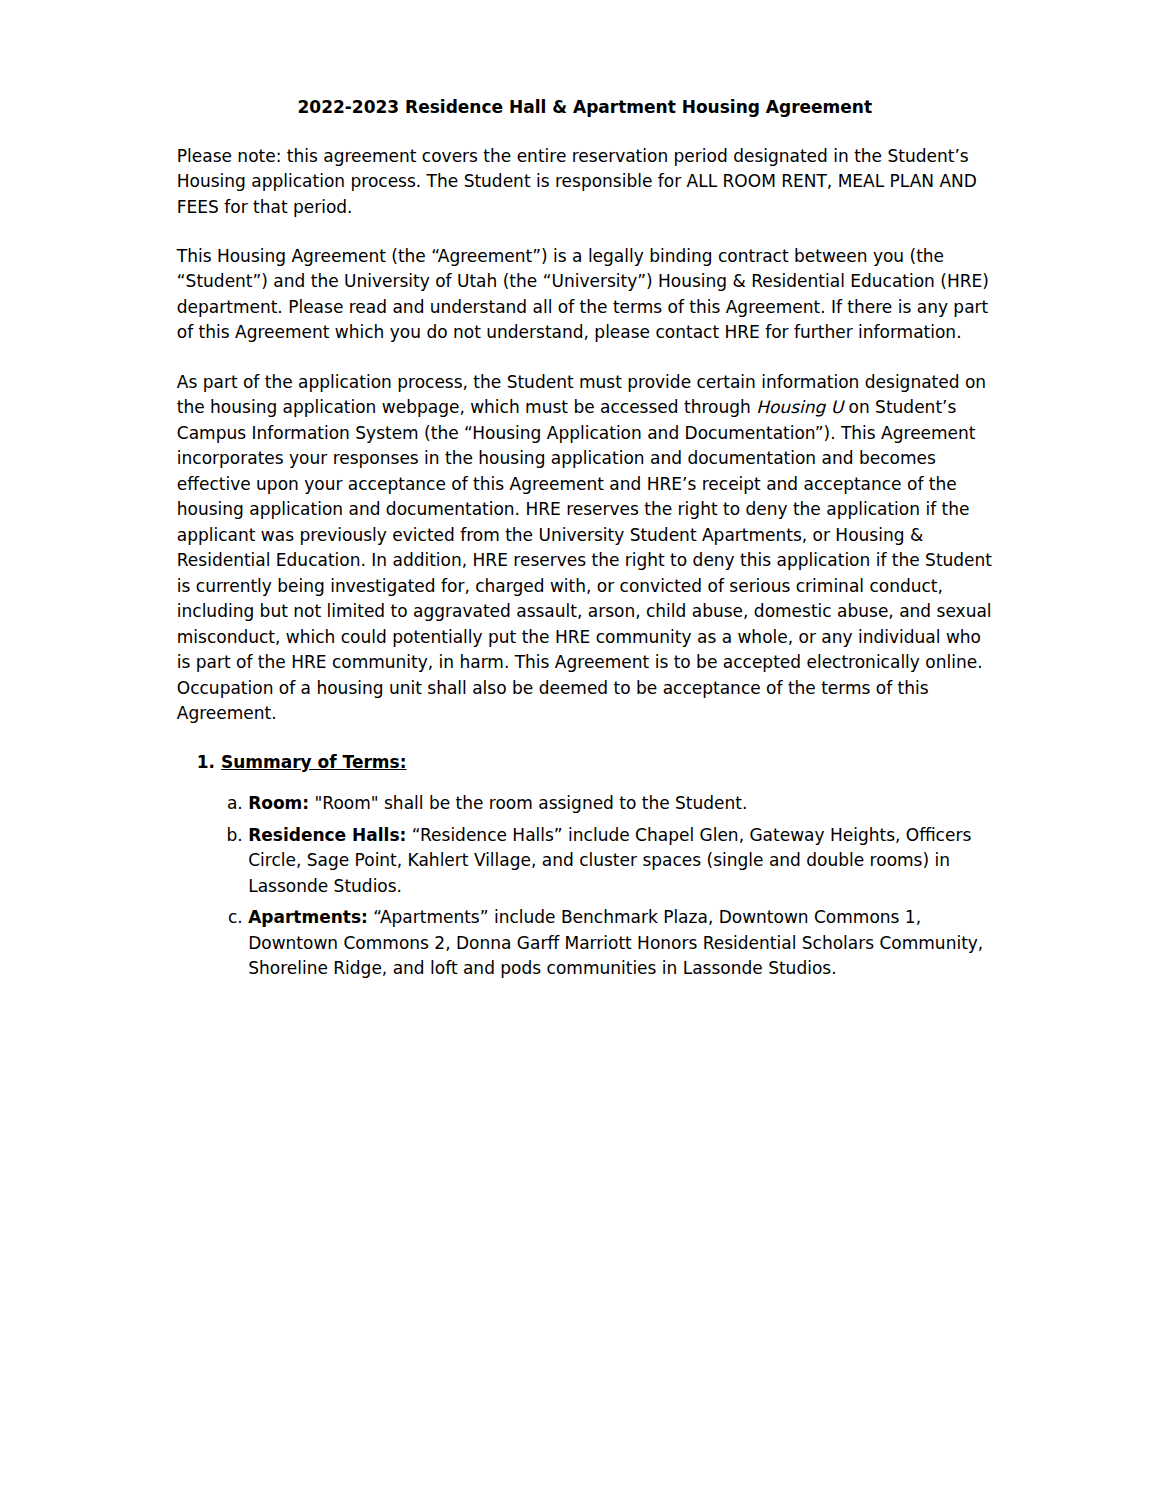2022-2023 Residence Hall & Apartment Housing Agreement
Please note: this agreement covers the entire reservation period designated in the Student’s Housing application process. The Student is responsible for ALL ROOM RENT, MEAL PLAN AND FEES for that period.
This Housing Agreement (the “Agreement”) is a legally binding contract between you (the “Student”) and the University of Utah (the “University”) Housing & Residential Education (HRE) department. Please read and understand all of the terms of this Agreement. If there is any part of this Agreement which you do not understand, please contact HRE for further information.
As part of the application process, the Student must provide certain information designated on the housing application webpage, which must be accessed through Housing U on Student’s Campus Information System (the “Housing Application and Documentation”). This Agreement incorporates your responses in the housing application and documentation and becomes effective upon your acceptance of this Agreement and HRE’s receipt and acceptance of the housing application and documentation. HRE reserves the right to deny the application if the applicant was previously evicted from the University Student Apartments, or Housing & Residential Education. In addition, HRE reserves the right to deny this application if the Student is currently being investigated for, charged with, or convicted of serious criminal conduct, including but not limited to aggravated assault, arson, child abuse, domestic abuse, and sexual misconduct, which could potentially put the HRE community as a whole, or any individual who is part of the HRE community, in harm. This Agreement is to be accepted electronically online. Occupation of a housing unit shall also be deemed to be acceptance of the terms of this Agreement.
Summary of Terms:
Room: "Room" shall be the room assigned to the Student.
Residence Halls: “Residence Halls” include Chapel Glen, Gateway Heights, Officers Circle, Sage Point, Kahlert Village, and cluster spaces (single and double rooms) in Lassonde Studios.
Apartments: “Apartments” include Benchmark Plaza, Downtown Commons 1, Downtown Commons 2, Donna Garff Marriott Honors Residential Scholars Community, Shoreline Ridge, and loft and pods communities in Lassonde Studios.